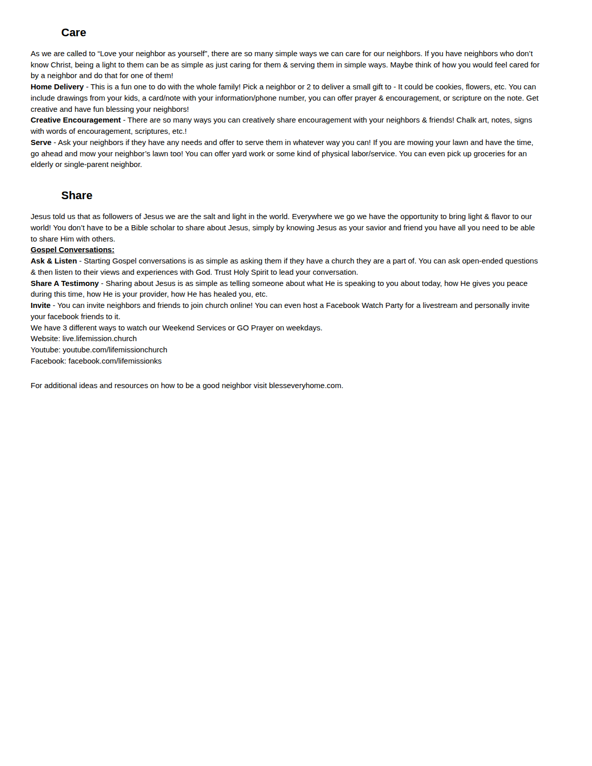Care
As we are called to “Love your neighbor as yourself”, there are so many simple ways we can care for our neighbors. If you have neighbors who don’t know Christ, being a light to them can be as simple as just caring for them & serving them in simple ways. Maybe think of how you would feel cared for by a neighbor and do that for one of them!
Home Delivery - This is a fun one to do with the whole family! Pick a neighbor or 2 to deliver a small gift to - It could be cookies, flowers, etc. You can include drawings from your kids, a card/note with your information/phone number, you can offer prayer & encouragement, or scripture on the note. Get creative and have fun blessing your neighbors!
Creative Encouragement - There are so many ways you can creatively share encouragement with your neighbors & friends! Chalk art, notes, signs with words of encouragement, scriptures, etc.!
Serve - Ask your neighbors if they have any needs and offer to serve them in whatever way you can! If you are mowing your lawn and have the time, go ahead and mow your neighbor’s lawn too! You can offer yard work or some kind of physical labor/service. You can even pick up groceries for an elderly or single-parent neighbor.
Share
Jesus told us that as followers of Jesus we are the salt and light in the world. Everywhere we go we have the opportunity to bring light & flavor to our world! You don’t have to be a Bible scholar to share about Jesus, simply by knowing Jesus as your savior and friend you have all you need to be able to share Him with others.
Gospel Conversations:
Ask & Listen - Starting Gospel conversations is as simple as asking them if they have a church they are a part of. You can ask open-ended questions & then listen to their views and experiences with God. Trust Holy Spirit to lead your conversation.
Share A Testimony - Sharing about Jesus is as simple as telling someone about what He is speaking to you about today, how He gives you peace during this time, how He is your provider, how He has healed you, etc.
Invite - You can invite neighbors and friends to join church online! You can even host a Facebook Watch Party for a livestream and personally invite your facebook friends to it.
We have 3 different ways to watch our Weekend Services or GO Prayer on weekdays.
Website: live.lifemission.church
Youtube: youtube.com/lifemissionchurch
Facebook: facebook.com/lifemissionks
For additional ideas and resources on how to be a good neighbor visit blesseveryhome.com.